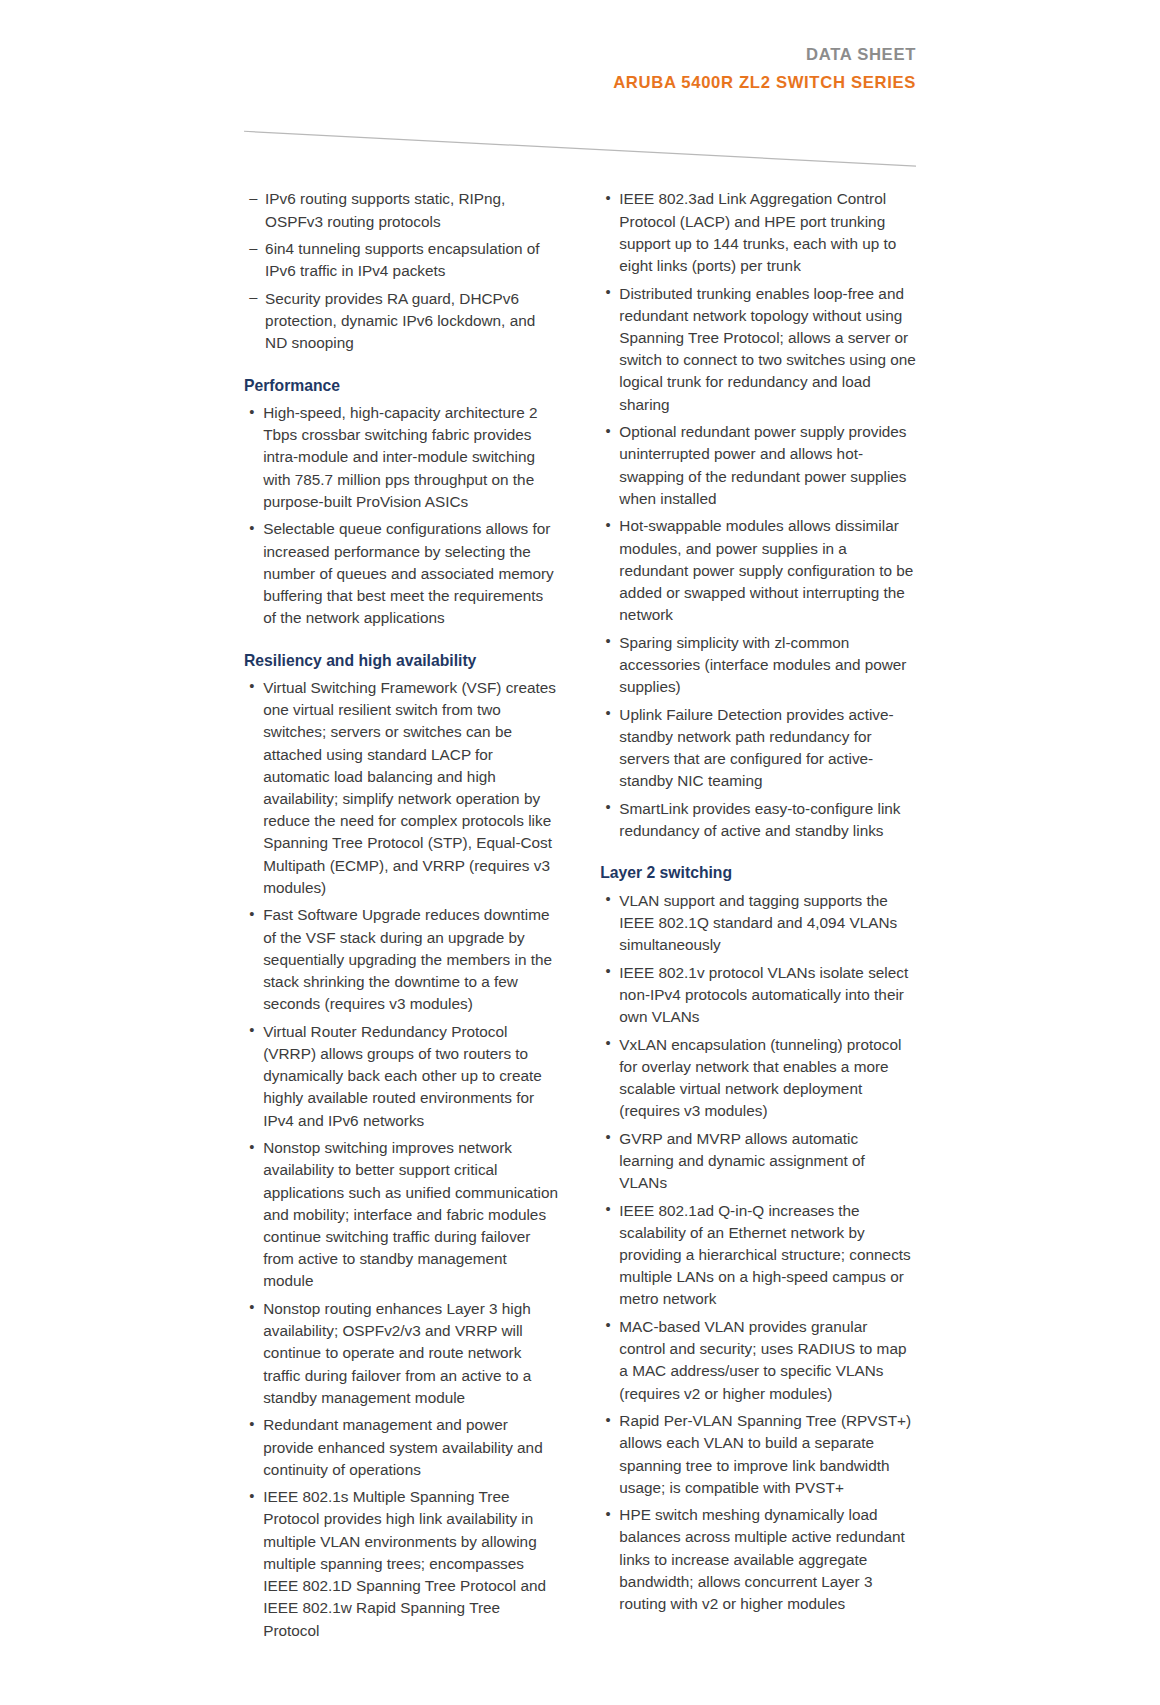Data Sheet
Aruba 5400R zl2 Switch Series
IPv6 routing supports static, RIPng, OSPFv3 routing protocols
6in4 tunneling supports encapsulation of IPv6 traffic in IPv4 packets
Security provides RA guard, DHCPv6 protection, dynamic IPv6 lockdown, and ND snooping
Performance
High-speed, high-capacity architecture 2 Tbps crossbar switching fabric provides intra-module and inter-module switching with 785.7 million pps throughput on the purpose-built ProVision ASICs
Selectable queue configurations allows for increased performance by selecting the number of queues and associated memory buffering that best meet the requirements of the network applications
Resiliency and high availability
Virtual Switching Framework (VSF) creates one virtual resilient switch from two switches; servers or switches can be attached using standard LACP for automatic load balancing and high availability; simplify network operation by reduce the need for complex protocols like Spanning Tree Protocol (STP), Equal-Cost Multipath (ECMP), and VRRP (requires v3 modules)
Fast Software Upgrade reduces downtime of the VSF stack during an upgrade by sequentially upgrading the members in the stack shrinking the downtime to a few seconds (requires v3 modules)
Virtual Router Redundancy Protocol (VRRP) allows groups of two routers to dynamically back each other up to create highly available routed environments for IPv4 and IPv6 networks
Nonstop switching improves network availability to better support critical applications such as unified communication and mobility; interface and fabric modules continue switching traffic during failover from active to standby management module
Nonstop routing enhances Layer 3 high availability; OSPFv2/v3 and VRRP will continue to operate and route network traffic during failover from an active to a standby management module
Redundant management and power provide enhanced system availability and continuity of operations
IEEE 802.1s Multiple Spanning Tree Protocol provides high link availability in multiple VLAN environments by allowing multiple spanning trees; encompasses IEEE 802.1D Spanning Tree Protocol and IEEE 802.1w Rapid Spanning Tree Protocol
IEEE 802.3ad Link Aggregation Control Protocol (LACP) and HPE port trunking support up to 144 trunks, each with up to eight links (ports) per trunk
Distributed trunking enables loop-free and redundant network topology without using Spanning Tree Protocol; allows a server or switch to connect to two switches using one logical trunk for redundancy and load sharing
Optional redundant power supply provides uninterrupted power and allows hot-swapping of the redundant power supplies when installed
Hot-swappable modules allows dissimilar modules, and power supplies in a redundant power supply configuration to be added or swapped without interrupting the network
Sparing simplicity with zl-common accessories (interface modules and power supplies)
Uplink Failure Detection provides active-standby network path redundancy for servers that are configured for active-standby NIC teaming
SmartLink provides easy-to-configure link redundancy of active and standby links
Layer 2 switching
VLAN support and tagging supports the IEEE 802.1Q standard and 4,094 VLANs simultaneously
IEEE 802.1v protocol VLANs isolate select non-IPv4 protocols automatically into their own VLANs
VxLAN encapsulation (tunneling) protocol for overlay network that enables a more scalable virtual network deployment (requires v3 modules)
GVRP and MVRP allows automatic learning and dynamic assignment of VLANs
IEEE 802.1ad Q-in-Q increases the scalability of an Ethernet network by providing a hierarchical structure; connects multiple LANs on a high-speed campus or metro network
MAC-based VLAN provides granular control and security; uses RADIUS to map a MAC address/user to specific VLANs (requires v2 or higher modules)
Rapid Per-VLAN Spanning Tree (RPVST+) allows each VLAN to build a separate spanning tree to improve link bandwidth usage; is compatible with PVST+
HPE switch meshing dynamically load balances across multiple active redundant links to increase available aggregate bandwidth; allows concurrent Layer 3 routing with v2 or higher modules